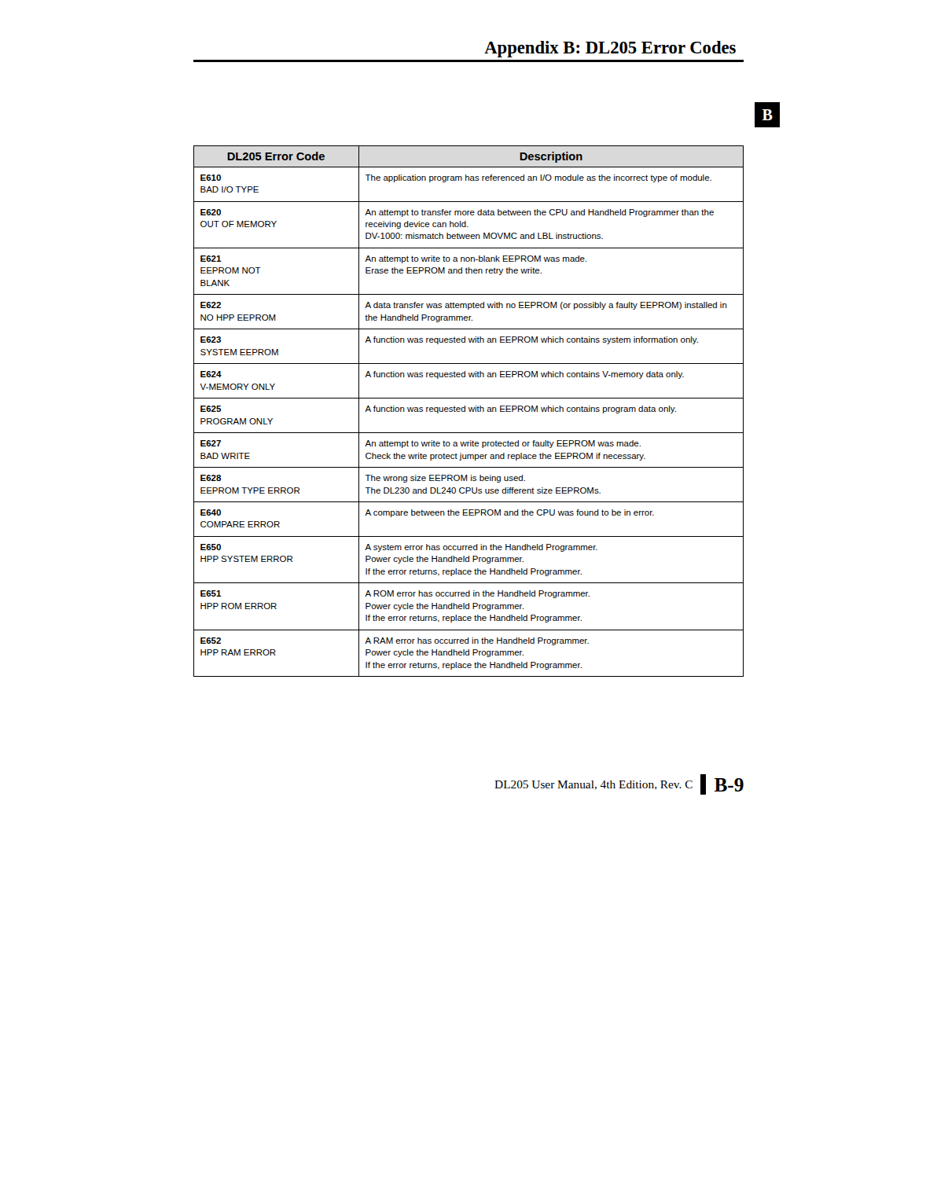Appendix B: DL205 Error Codes
B
| DL205 Error Code | Description |
| --- | --- |
| E610 BAD I/O TYPE | The application program has referenced an I/O module as the incorrect type of module. |
| E620 OUT OF MEMORY | An attempt to transfer more data between the CPU and Handheld Programmer than the receiving device can hold. DV-1000: mismatch between MOVMC and LBL instructions. |
| E621 EEPROM NOT BLANK | An attempt to write to a non-blank EEPROM was made. Erase the EEPROM and then retry the write. |
| E622 NO HPP EEPROM | A data transfer was attempted with no EEPROM (or possibly a faulty EEPROM) installed in the Handheld Programmer. |
| E623 SYSTEM EEPROM | A function was requested with an EEPROM which contains system information only. |
| E624 V-MEMORY ONLY | A function was requested with an EEPROM which contains V-memory data only. |
| E625 PROGRAM ONLY | A function was requested with an EEPROM which contains program data only. |
| E627 BAD WRITE | An attempt to write to a write protected or faulty EEPROM was made. Check the write protect jumper and replace the EEPROM if necessary. |
| E628 EEPROM TYPE ERROR | The wrong size EEPROM is being used. The DL230 and DL240 CPUs use different size EEPROMs. |
| E640 COMPARE ERROR | A compare between the EEPROM and the CPU was found to be in error. |
| E650 HPP SYSTEM ERROR | A system error has occurred in the Handheld Programmer. Power cycle the Handheld Programmer. If the error returns, replace the Handheld Programmer. |
| E651 HPP ROM ERROR | A ROM error has occurred in the Handheld Programmer. Power cycle the Handheld Programmer. If the error returns, replace the Handheld Programmer. |
| E652 HPP RAM ERROR | A RAM error has occurred in the Handheld Programmer. Power cycle the Handheld Programmer. If the error returns, replace the Handheld Programmer. |
DL205 User Manual, 4th Edition, Rev. C B-9